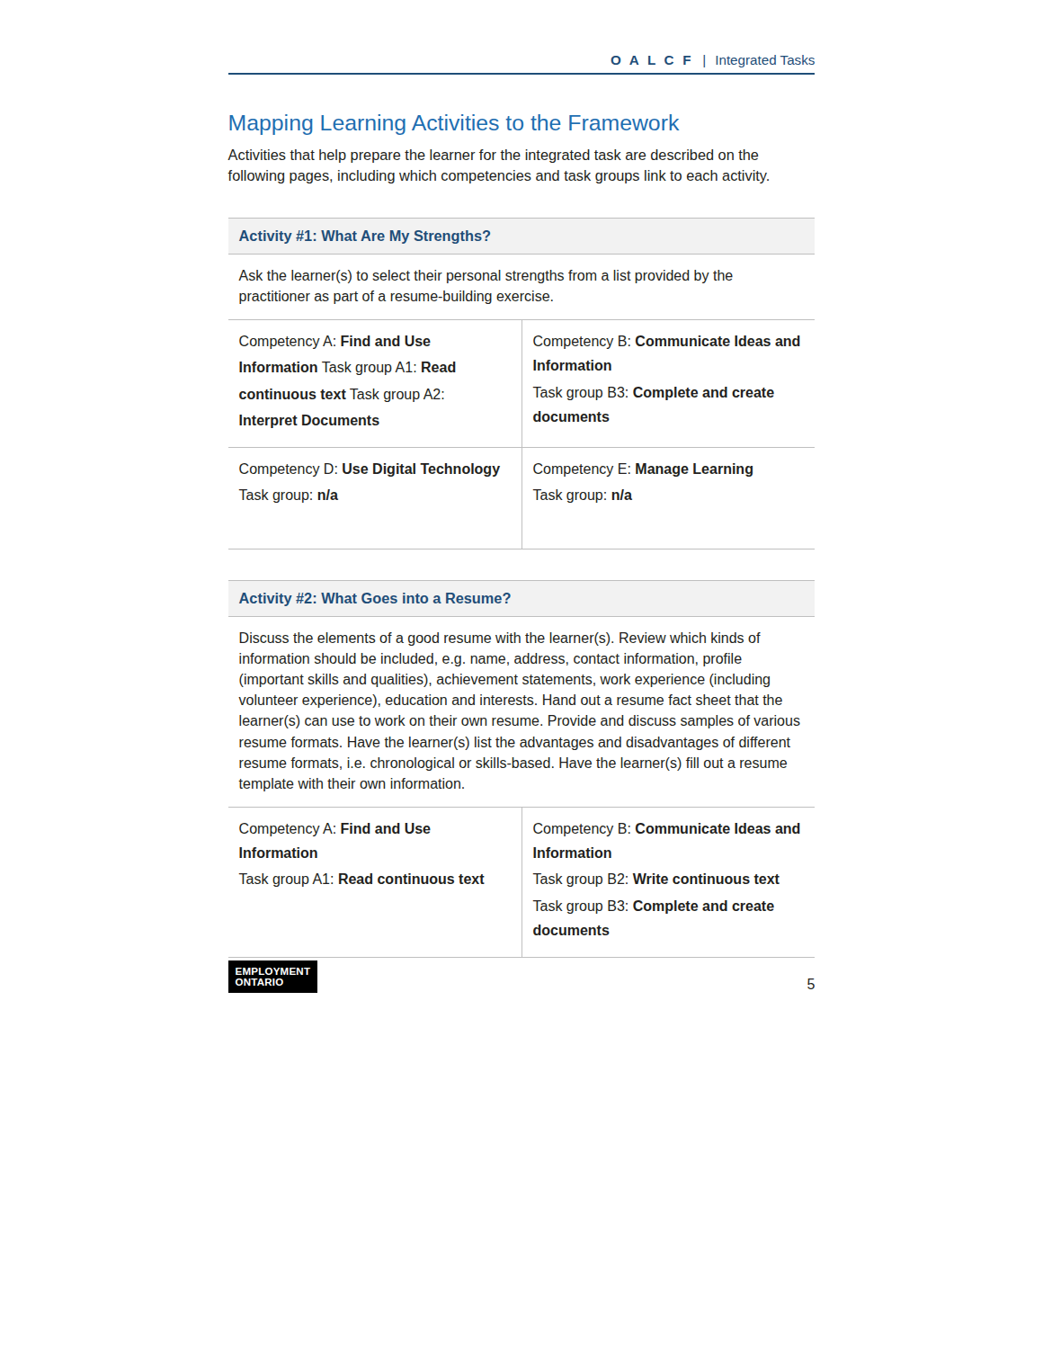O A L C F|Integrated Tasks
Mapping Learning Activities to the Framework
Activities that help prepare the learner for the integrated task are described on the following pages, including which competencies and task groups link to each activity.
Activity #1: What Are My Strengths?
Ask the learner(s) to select their personal strengths from a list provided by the practitioner as part of a resume-building exercise.
| Competency A: Find and Use Information Task group A1: Read continuous text Task group A2: Interpret Documents | Competency B: Communicate Ideas and Information Task group B3: Complete and create documents |
| Competency D: Use Digital Technology Task group: n/a | Competency E: Manage Learning Task group: n/a |
Activity #2: What Goes into a Resume?
Discuss the elements of a good resume with the learner(s). Review which kinds of information should be included, e.g. name, address, contact information, profile (important skills and qualities), achievement statements, work experience (including volunteer experience), education and interests. Hand out a resume fact sheet that the learner(s) can use to work on their own resume. Provide and discuss samples of various resume formats. Have the learner(s) list the advantages and disadvantages of different resume formats, i.e. chronological or skills-based. Have the learner(s) fill out a resume template with their own information.
| Competency A: Find and Use Information Task group A1: Read continuous text | Competency B: Communicate Ideas and Information Task group B2: Write continuous text Task group B3: Complete and create documents |
EMPLOYMENT
ONTARIO
5